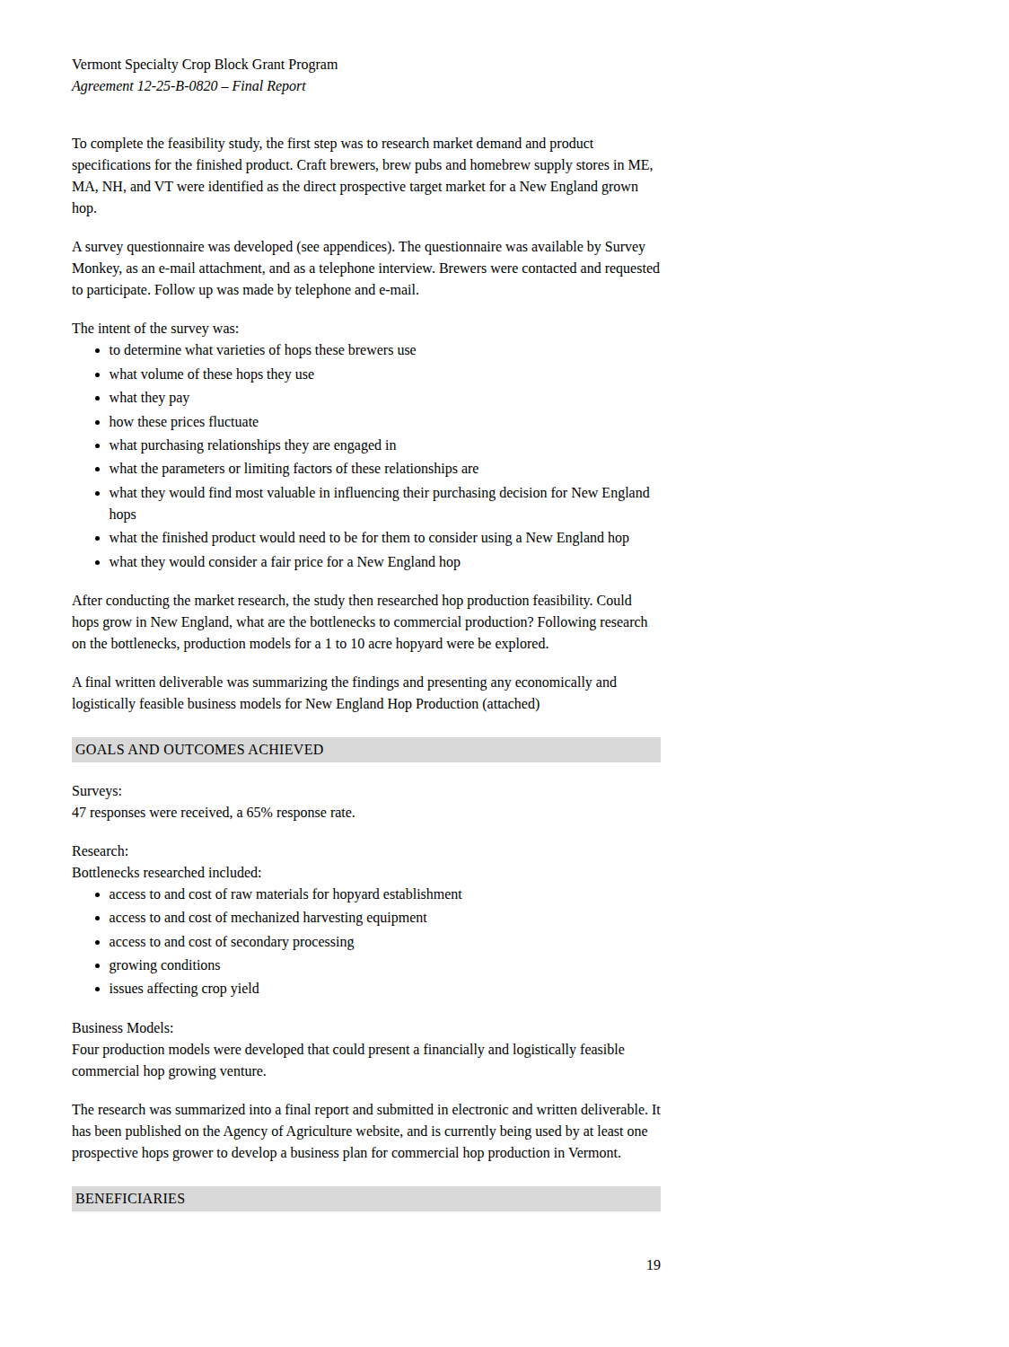Vermont Specialty Crop Block Grant Program
Agreement 12-25-B-0820 – Final Report
To complete the feasibility study, the first step was to research market demand and product specifications for the finished product. Craft brewers, brew pubs and homebrew supply stores in ME, MA, NH, and VT were identified as the direct prospective target market for a New England grown hop.
A survey questionnaire was developed (see appendices). The questionnaire was available by Survey Monkey, as an e-mail attachment, and as a telephone interview. Brewers were contacted and requested to participate. Follow up was made by telephone and e-mail.
The intent of the survey was:
to determine what varieties of hops these brewers use
what volume of these hops they use
what they pay
how these prices fluctuate
what purchasing relationships they are engaged in
what the parameters or limiting factors of these relationships are
what they would find most valuable in influencing their purchasing decision for New England hops
what the finished product would need to be for them to consider using a New England hop
what they would consider a fair price for a New England hop
After conducting the market research, the study then researched hop production feasibility. Could hops grow in New England, what are the bottlenecks to commercial production? Following research on the bottlenecks, production models for a 1 to 10 acre hopyard were be explored.
A final written deliverable was summarizing the findings and presenting any economically and logistically feasible business models for New England Hop Production (attached)
Goals and Outcomes Achieved
Surveys:
47 responses were received, a 65% response rate.
Research:
Bottlenecks researched included:
access to and cost of raw materials for hopyard establishment
access to and cost of mechanized harvesting equipment
access to and cost of secondary processing
growing conditions
issues affecting crop yield
Business Models:
Four production models were developed that could present a financially and logistically feasible commercial hop growing venture.
The research was summarized into a final report and submitted in electronic and written deliverable. It has been published on the Agency of Agriculture website, and is currently being used by at least one prospective hops grower to develop a business plan for commercial hop production in Vermont.
Beneficiaries
19